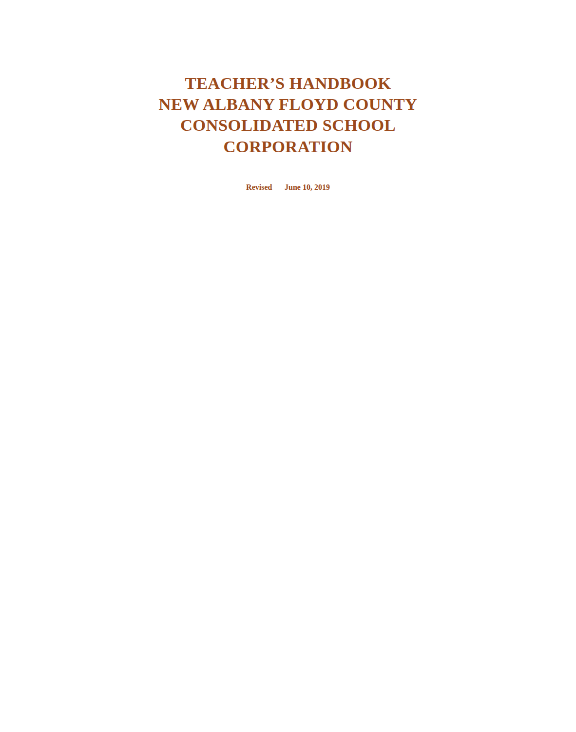TEACHER’S HANDBOOK
NEW ALBANY FLOYD COUNTY
CONSOLIDATED SCHOOL
CORPORATION
Revised June 10, 2019